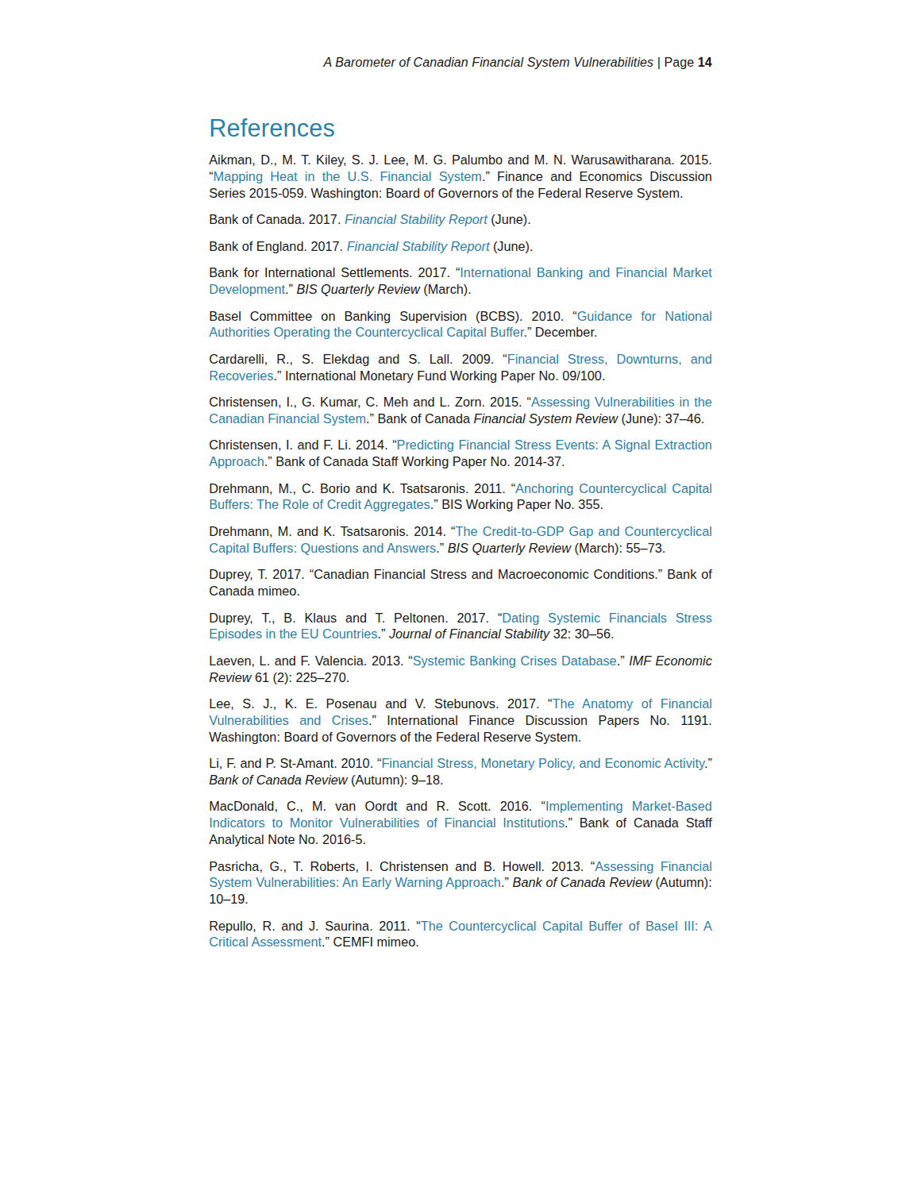A Barometer of Canadian Financial System Vulnerabilities | Page 14
References
Aikman, D., M. T. Kiley, S. J. Lee, M. G. Palumbo and M. N. Warusawitharana. 2015. “Mapping Heat in the U.S. Financial System.” Finance and Economics Discussion Series 2015-059. Washington: Board of Governors of the Federal Reserve System.
Bank of Canada. 2017. Financial Stability Report (June).
Bank of England. 2017. Financial Stability Report (June).
Bank for International Settlements. 2017. “International Banking and Financial Market Development.” BIS Quarterly Review (March).
Basel Committee on Banking Supervision (BCBS). 2010. “Guidance for National Authorities Operating the Countercyclical Capital Buffer.” December.
Cardarelli, R., S. Elekdag and S. Lall. 2009. “Financial Stress, Downturns, and Recoveries.” International Monetary Fund Working Paper No. 09/100.
Christensen, I., G. Kumar, C. Meh and L. Zorn. 2015. “Assessing Vulnerabilities in the Canadian Financial System.” Bank of Canada Financial System Review (June): 37–46.
Christensen, I. and F. Li. 2014. “Predicting Financial Stress Events: A Signal Extraction Approach.” Bank of Canada Staff Working Paper No. 2014-37.
Drehmann, M., C. Borio and K. Tsatsaronis. 2011. “Anchoring Countercyclical Capital Buffers: The Role of Credit Aggregates.” BIS Working Paper No. 355.
Drehmann, M. and K. Tsatsaronis. 2014. “The Credit-to-GDP Gap and Countercyclical Capital Buffers: Questions and Answers.” BIS Quarterly Review (March): 55–73.
Duprey, T. 2017. “Canadian Financial Stress and Macroeconomic Conditions.” Bank of Canada mimeo.
Duprey, T., B. Klaus and T. Peltonen. 2017. “Dating Systemic Financials Stress Episodes in the EU Countries.” Journal of Financial Stability 32: 30–56.
Laeven, L. and F. Valencia. 2013. “Systemic Banking Crises Database.” IMF Economic Review 61 (2): 225–270.
Lee, S. J., K. E. Posenau and V. Stebunovs. 2017. “The Anatomy of Financial Vulnerabilities and Crises.” International Finance Discussion Papers No. 1191. Washington: Board of Governors of the Federal Reserve System.
Li, F. and P. St-Amant. 2010. “Financial Stress, Monetary Policy, and Economic Activity.” Bank of Canada Review (Autumn): 9–18.
MacDonald, C., M. van Oordt and R. Scott. 2016. “Implementing Market-Based Indicators to Monitor Vulnerabilities of Financial Institutions.” Bank of Canada Staff Analytical Note No. 2016-5.
Pasricha, G., T. Roberts, I. Christensen and B. Howell. 2013. “Assessing Financial System Vulnerabilities: An Early Warning Approach.” Bank of Canada Review (Autumn): 10–19.
Repullo, R. and J. Saurina. 2011. “The Countercyclical Capital Buffer of Basel III: A Critical Assessment.” CEMFI mimeo.